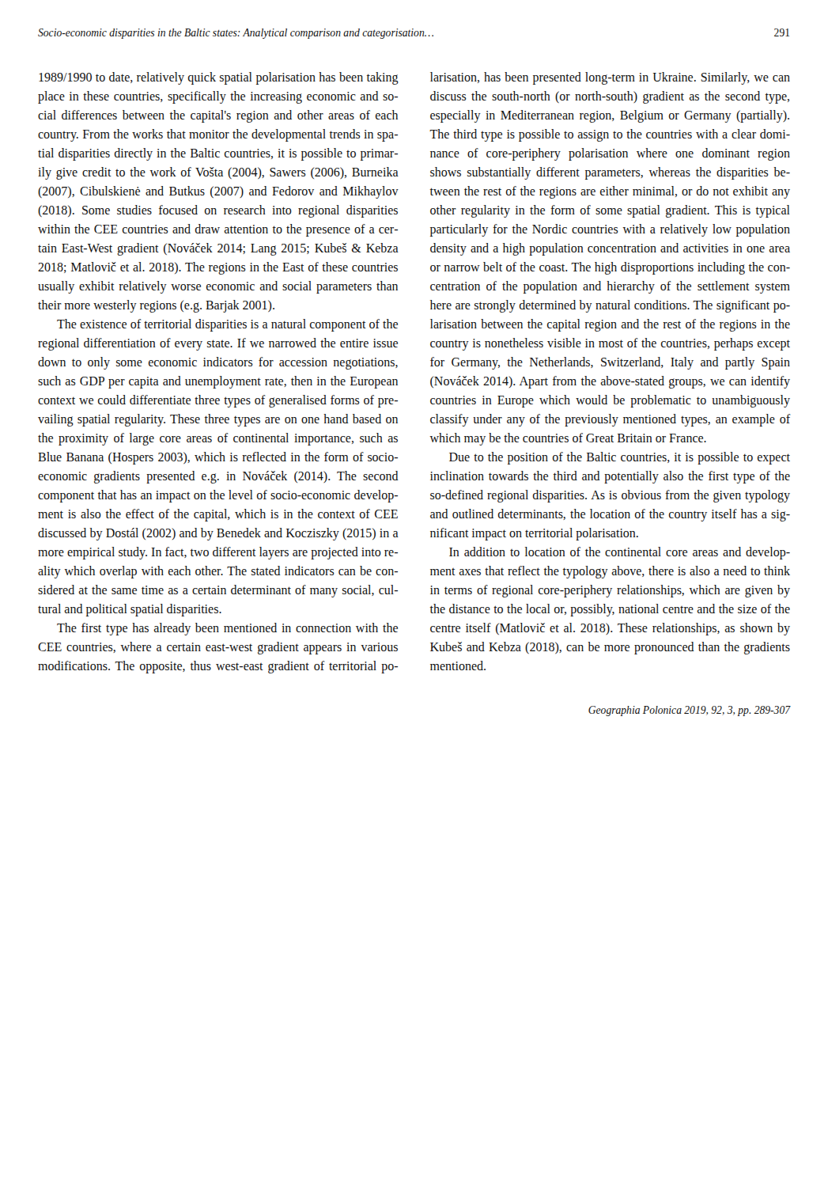Socio-economic disparities in the Baltic states: Analytical comparison and categorisation… 291
1989/1990 to date, relatively quick spatial polarisation has been taking place in these countries, specifically the increasing economic and social differences between the capital's region and other areas of each country. From the works that monitor the developmental trends in spatial disparities directly in the Baltic countries, it is possible to primarily give credit to the work of Vošta (2004), Sawers (2006), Burneika (2007), Cibulskienė and Butkus (2007) and Fedorov and Mikhaylov (2018). Some studies focused on research into regional disparities within the CEE countries and draw attention to the presence of a certain East-West gradient (Nováček 2014; Lang 2015; Kubeš & Kebza 2018; Matlovič et al. 2018). The regions in the East of these countries usually exhibit relatively worse economic and social parameters than their more westerly regions (e.g. Barjak 2001).
The existence of territorial disparities is a natural component of the regional differentiation of every state. If we narrowed the entire issue down to only some economic indicators for accession negotiations, such as GDP per capita and unemployment rate, then in the European context we could differentiate three types of generalised forms of prevailing spatial regularity. These three types are on one hand based on the proximity of large core areas of continental importance, such as Blue Banana (Hospers 2003), which is reflected in the form of socio-economic gradients presented e.g. in Nováček (2014). The second component that has an impact on the level of socio-economic development is also the effect of the capital, which is in the context of CEE discussed by Dostál (2002) and by Benedek and Kocziszky (2015) in a more empirical study. In fact, two different layers are projected into reality which overlap with each other. The stated indicators can be considered at the same time as a certain determinant of many social, cultural and political spatial disparities.
The first type has already been mentioned in connection with the CEE countries, where a certain east-west gradient appears in various modifications. The opposite, thus west-east gradient of territorial polarisation, has been presented long-term in Ukraine. Similarly, we can discuss the south-north (or north-south) gradient as the second type, especially in Mediterranean region, Belgium or Germany (partially). The third type is possible to assign to the countries with a clear dominance of core-periphery polarisation where one dominant region shows substantially different parameters, whereas the disparities between the rest of the regions are either minimal, or do not exhibit any other regularity in the form of some spatial gradient. This is typical particularly for the Nordic countries with a relatively low population density and a high population concentration and activities in one area or narrow belt of the coast. The high disproportions including the concentration of the population and hierarchy of the settlement system here are strongly determined by natural conditions. The significant polarisation between the capital region and the rest of the regions in the country is nonetheless visible in most of the countries, perhaps except for Germany, the Netherlands, Switzerland, Italy and partly Spain (Nováček 2014). Apart from the above-stated groups, we can identify countries in Europe which would be problematic to unambiguously classify under any of the previously mentioned types, an example of which may be the countries of Great Britain or France.
Due to the position of the Baltic countries, it is possible to expect inclination towards the third and potentially also the first type of the so-defined regional disparities. As is obvious from the given typology and outlined determinants, the location of the country itself has a significant impact on territorial polarisation.
In addition to location of the continental core areas and development axes that reflect the typology above, there is also a need to think in terms of regional core-periphery relationships, which are given by the distance to the local or, possibly, national centre and the size of the centre itself (Matlovič et al. 2018). These relationships, as shown by Kubeš and Kebza (2018), can be more pronounced than the gradients mentioned.
Geographia Polonica 2019, 92, 3, pp. 289-307